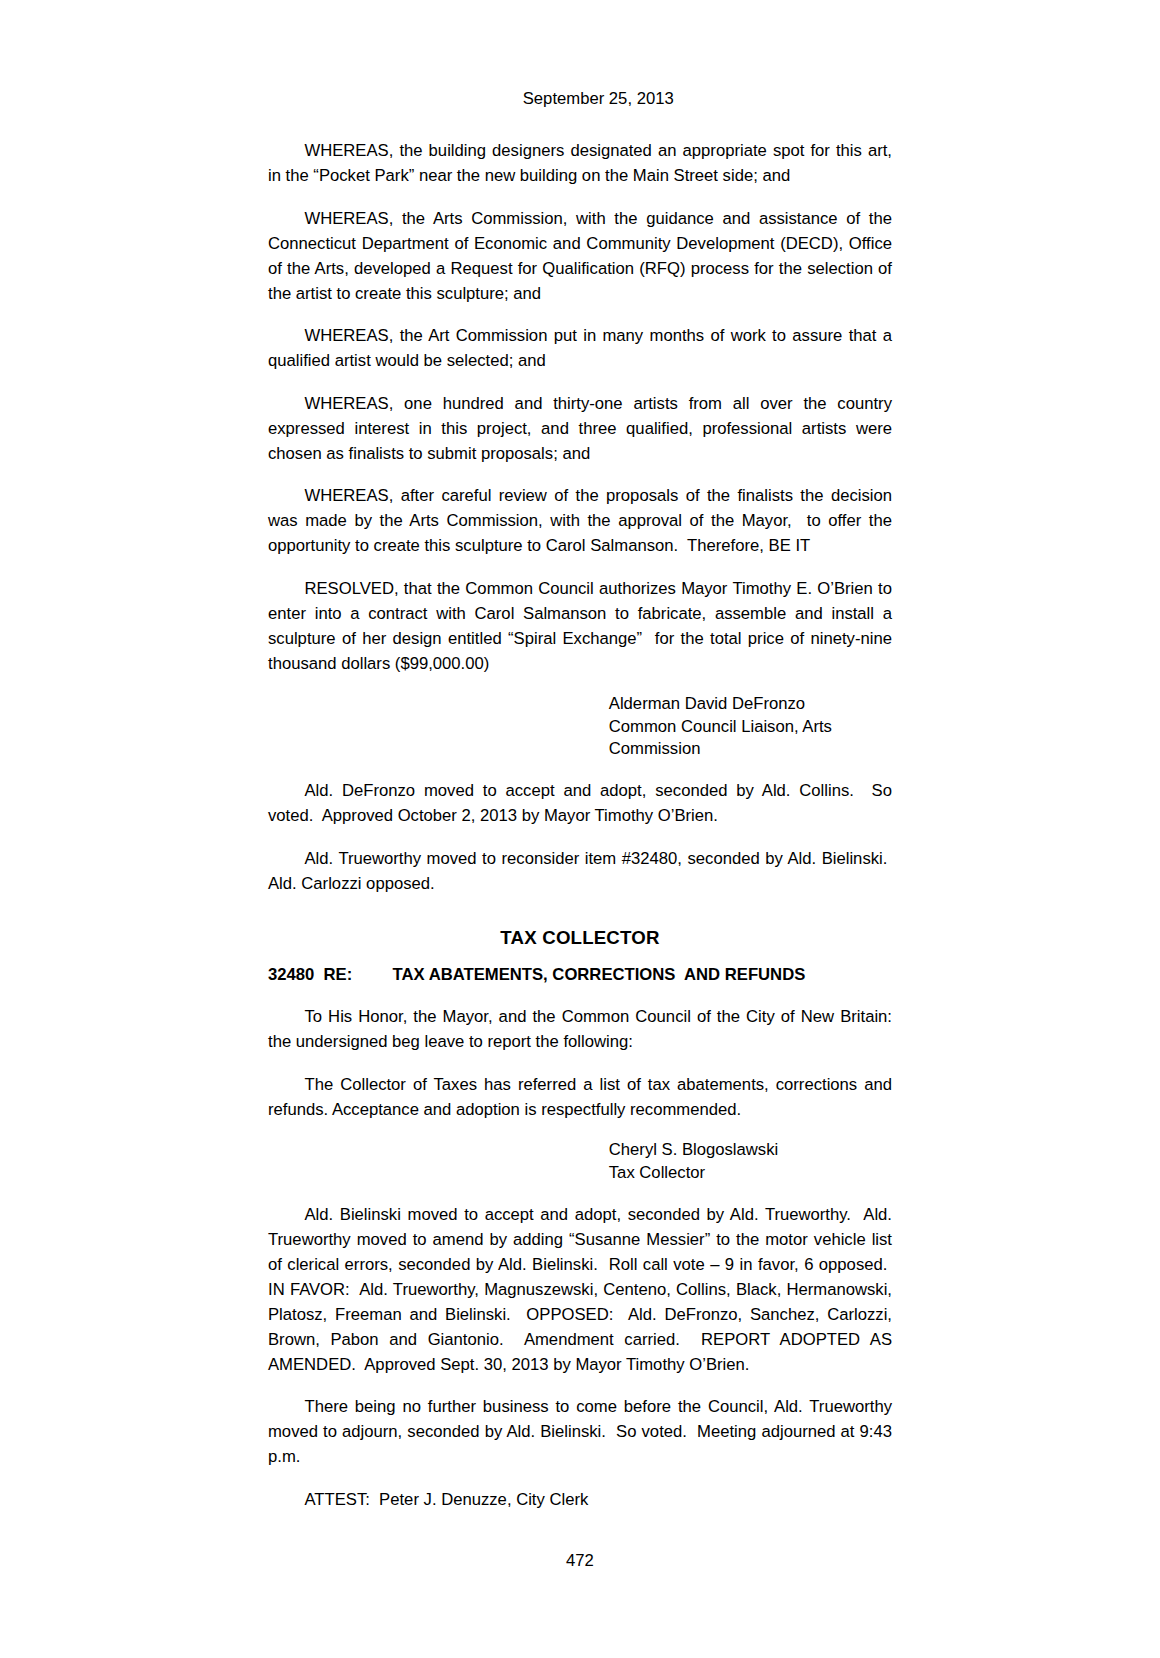September 25, 2013
WHEREAS, the building designers designated an appropriate spot for this art, in the “Pocket Park” near the new building on the Main Street side; and
WHEREAS, the Arts Commission, with the guidance and assistance of the Connecticut Department of Economic and Community Development (DECD), Office of the Arts, developed a Request for Qualification (RFQ) process for the selection of the artist to create this sculpture; and
WHEREAS, the Art Commission put in many months of work to assure that a qualified artist would be selected; and
WHEREAS, one hundred and thirty-one artists from all over the country expressed interest in this project, and three qualified, professional artists were chosen as finalists to submit proposals; and
WHEREAS, after careful review of the proposals of the finalists the decision was made by the Arts Commission, with the approval of the Mayor, to offer the opportunity to create this sculpture to Carol Salmanson. Therefore, BE IT
RESOLVED, that the Common Council authorizes Mayor Timothy E. O’Brien to enter into a contract with Carol Salmanson to fabricate, assemble and install a sculpture of her design entitled “Spiral Exchange” for the total price of ninety-nine thousand dollars ($99,000.00)
Alderman David DeFronzo
Common Council Liaison, Arts Commission
Ald. DeFronzo moved to accept and adopt, seconded by Ald. Collins. So voted. Approved October 2, 2013 by Mayor Timothy O’Brien.
Ald. Trueworthy moved to reconsider item #32480, seconded by Ald. Bielinski. Ald. Carlozzi opposed.
TAX COLLECTOR
32480 RE: TAX ABATEMENTS, CORRECTIONS AND REFUNDS
To His Honor, the Mayor, and the Common Council of the City of New Britain: the undersigned beg leave to report the following:
The Collector of Taxes has referred a list of tax abatements, corrections and refunds. Acceptance and adoption is respectfully recommended.
Cheryl S. Blogoslawski
Tax Collector
Ald. Bielinski moved to accept and adopt, seconded by Ald. Trueworthy. Ald. Trueworthy moved to amend by adding “Susanne Messier” to the motor vehicle list of clerical errors, seconded by Ald. Bielinski. Roll call vote – 9 in favor, 6 opposed. IN FAVOR: Ald. Trueworthy, Magnuszewski, Centeno, Collins, Black, Hermanowski, Platosz, Freeman and Bielinski. OPPOSED: Ald. DeFronzo, Sanchez, Carlozzi, Brown, Pabon and Giantonio. Amendment carried. REPORT ADOPTED AS AMENDED. Approved Sept. 30, 2013 by Mayor Timothy O’Brien.
There being no further business to come before the Council, Ald. Trueworthy moved to adjourn, seconded by Ald. Bielinski. So voted. Meeting adjourned at 9:43 p.m.
ATTEST: Peter J. Denuzze, City Clerk
472